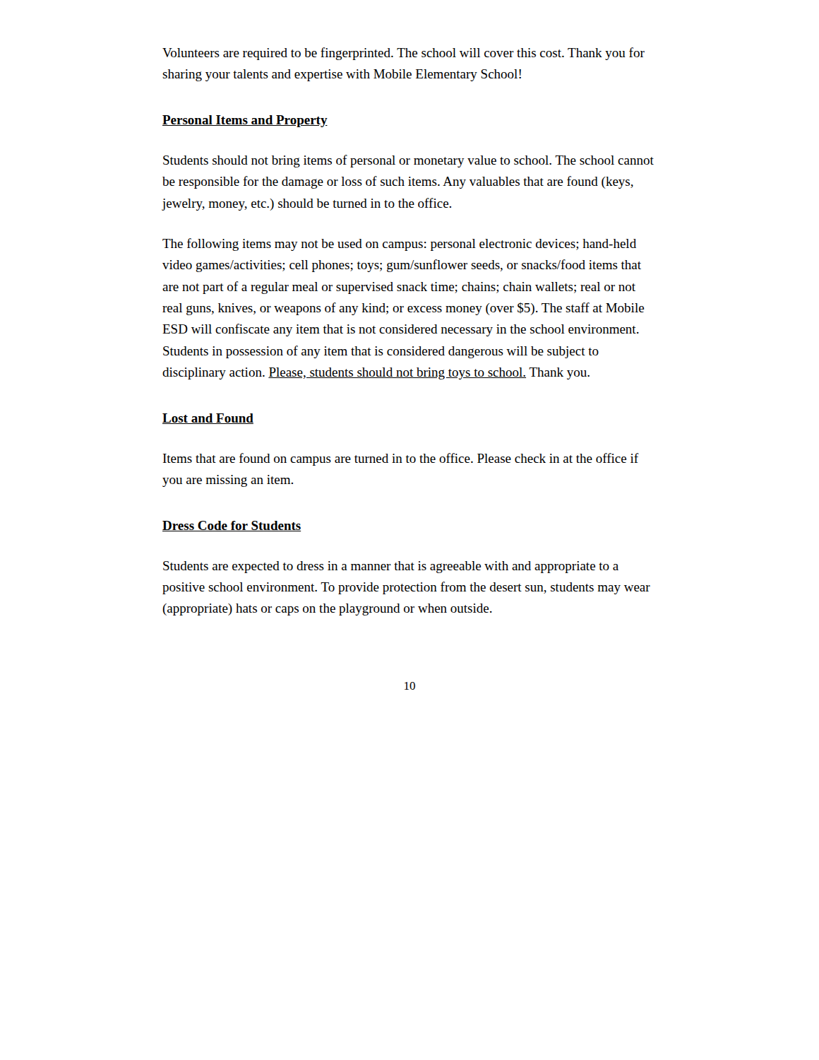Volunteers are required to be fingerprinted. The school will cover this cost. Thank you for sharing your talents and expertise with Mobile Elementary School!
Personal Items and Property
Students should not bring items of personal or monetary value to school. The school cannot be responsible for the damage or loss of such items. Any valuables that are found (keys, jewelry, money, etc.) should be turned in to the office.
The following items may not be used on campus: personal electronic devices; hand-held video games/activities; cell phones; toys; gum/sunflower seeds, or snacks/food items that are not part of a regular meal or supervised snack time; chains; chain wallets; real or not real guns, knives, or weapons of any kind; or excess money (over $5). The staff at Mobile ESD will confiscate any item that is not considered necessary in the school environment. Students in possession of any item that is considered dangerous will be subject to disciplinary action. Please, students should not bring toys to school. Thank you.
Lost and Found
Items that are found on campus are turned in to the office. Please check in at the office if you are missing an item.
Dress Code for Students
Students are expected to dress in a manner that is agreeable with and appropriate to a positive school environment. To provide protection from the desert sun, students may wear (appropriate) hats or caps on the playground or when outside.
10